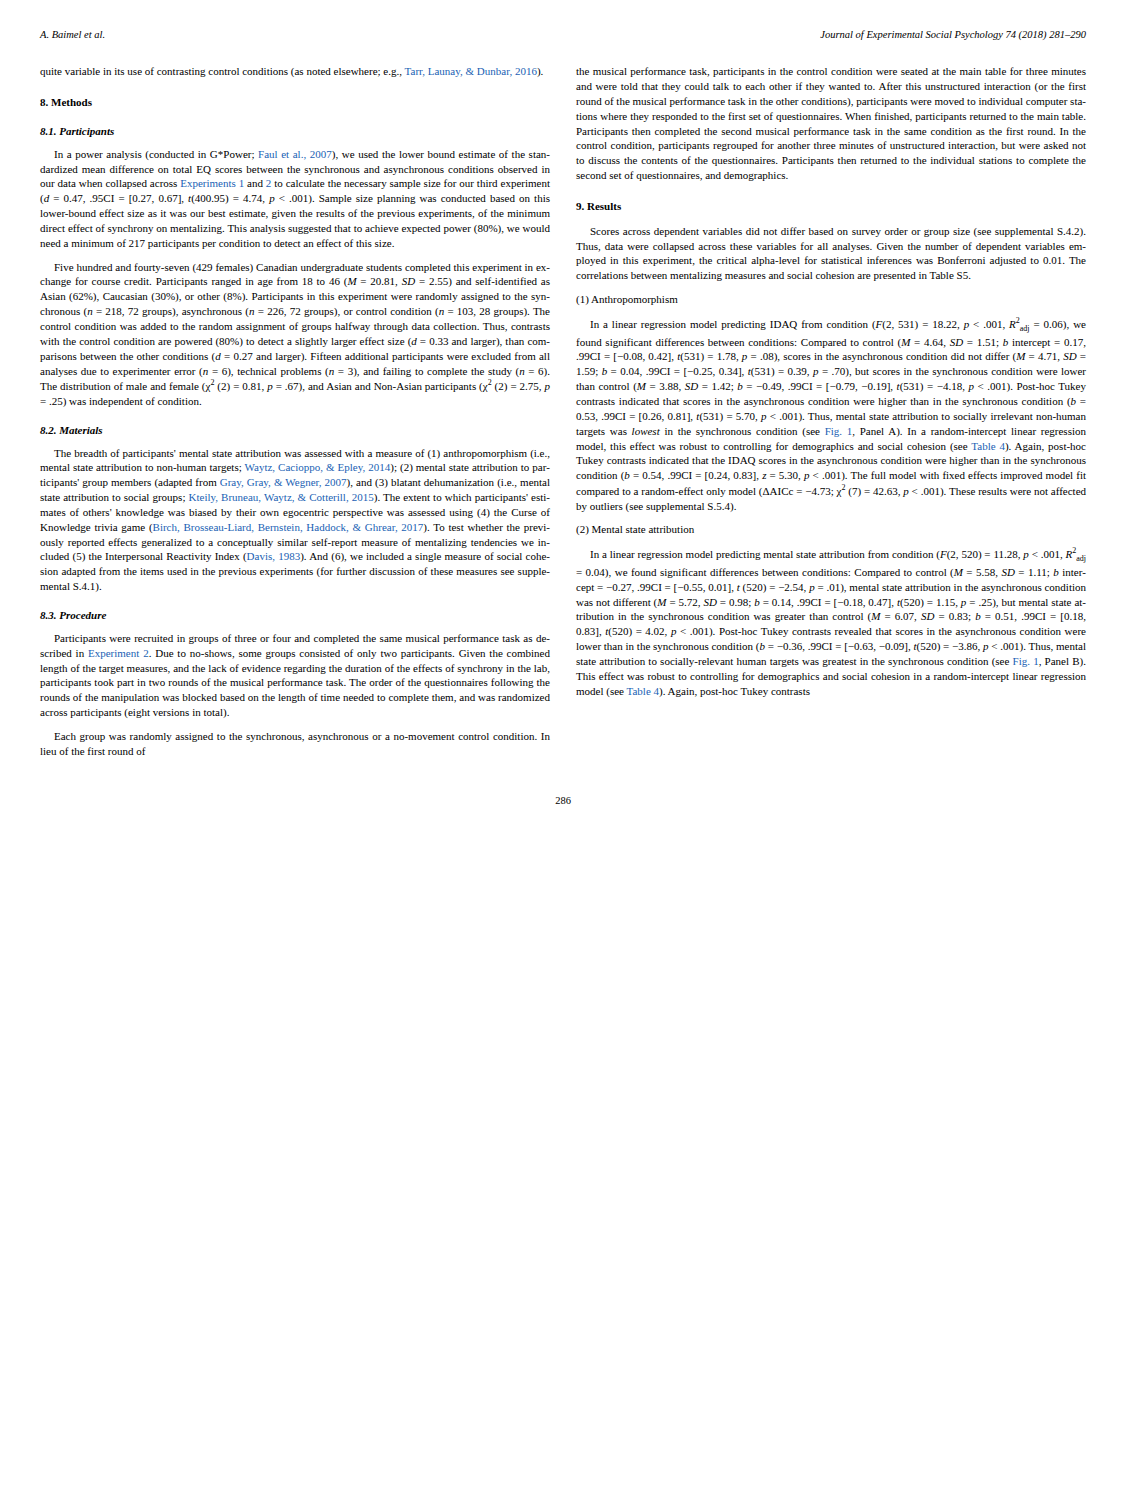A. Baimel et al.
Journal of Experimental Social Psychology 74 (2018) 281–290
quite variable in its use of contrasting control conditions (as noted elsewhere; e.g., Tarr, Launay, & Dunbar, 2016).
8. Methods
8.1. Participants
In a power analysis (conducted in G*Power; Faul et al., 2007), we used the lower bound estimate of the standardized mean difference on total EQ scores between the synchronous and asynchronous conditions observed in our data when collapsed across Experiments 1 and 2 to calculate the necessary sample size for our third experiment (d = 0.47, .95CI = [0.27, 0.67], t(400.95) = 4.74, p < .001). Sample size planning was conducted based on this lower-bound effect size as it was our best estimate, given the results of the previous experiments, of the minimum direct effect of synchrony on mentalizing. This analysis suggested that to achieve expected power (80%), we would need a minimum of 217 participants per condition to detect an effect of this size.
Five hundred and fourty-seven (429 females) Canadian undergraduate students completed this experiment in exchange for course credit. Participants ranged in age from 18 to 46 (M = 20.81, SD = 2.55) and self-identified as Asian (62%), Caucasian (30%), or other (8%). Participants in this experiment were randomly assigned to the synchronous (n = 218, 72 groups), asynchronous (n = 226, 72 groups), or control condition (n = 103, 28 groups). The control condition was added to the random assignment of groups halfway through data collection. Thus, contrasts with the control condition are powered (80%) to detect a slightly larger effect size (d = 0.33 and larger), than comparisons between the other conditions (d = 0.27 and larger). Fifteen additional participants were excluded from all analyses due to experimenter error (n = 6), technical problems (n = 3), and failing to complete the study (n = 6). The distribution of male and female (χ2 (2) = 0.81, p = .67), and Asian and Non-Asian participants (χ2 (2) = 2.75, p = .25) was independent of condition.
8.2. Materials
The breadth of participants' mental state attribution was assessed with a measure of (1) anthropomorphism (i.e., mental state attribution to non-human targets; Waytz, Cacioppo, & Epley, 2014); (2) mental state attribution to participants' group members (adapted from Gray, Gray, & Wegner, 2007), and (3) blatant dehumanization (i.e., mental state attribution to social groups; Kteily, Bruneau, Waytz, & Cotterill, 2015). The extent to which participants' estimates of others' knowledge was biased by their own egocentric perspective was assessed using (4) the Curse of Knowledge trivia game (Birch, Brosseau-Liard, Bernstein, Haddock, & Ghrear, 2017). To test whether the previously reported effects generalized to a conceptually similar self-report measure of mentalizing tendencies we included (5) the Interpersonal Reactivity Index (Davis, 1983). And (6), we included a single measure of social cohesion adapted from the items used in the previous experiments (for further discussion of these measures see supplemental S.4.1).
8.3. Procedure
Participants were recruited in groups of three or four and completed the same musical performance task as described in Experiment 2. Due to no-shows, some groups consisted of only two participants. Given the combined length of the target measures, and the lack of evidence regarding the duration of the effects of synchrony in the lab, participants took part in two rounds of the musical performance task. The order of the questionnaires following the rounds of the manipulation was blocked based on the length of time needed to complete them, and was randomized across participants (eight versions in total).
Each group was randomly assigned to the synchronous, asynchronous or a no-movement control condition. In lieu of the first round of
the musical performance task, participants in the control condition were seated at the main table for three minutes and were told that they could talk to each other if they wanted to. After this unstructured interaction (or the first round of the musical performance task in the other conditions), participants were moved to individual computer stations where they responded to the first set of questionnaires. When finished, participants returned to the main table. Participants then completed the second musical performance task in the same condition as the first round. In the control condition, participants regrouped for another three minutes of unstructured interaction, but were asked not to discuss the contents of the questionnaires. Participants then returned to the individual stations to complete the second set of questionnaires, and demographics.
9. Results
Scores across dependent variables did not differ based on survey order or group size (see supplemental S.4.2). Thus, data were collapsed across these variables for all analyses. Given the number of dependent variables employed in this experiment, the critical alpha-level for statistical inferences was Bonferroni adjusted to 0.01. The correlations between mentalizing measures and social cohesion are presented in Table S5.
(1) Anthropomorphism
In a linear regression model predicting IDAQ from condition (F(2, 531) = 18.22, p < .001, R2adj = 0.06), we found significant differences between conditions: Compared to control (M = 4.64, SD = 1.51; b intercept = 0.17, .99CI = [−0.08, 0.42], t(531) = 1.78, p = .08), scores in the asynchronous condition did not differ (M = 4.71, SD = 1.59; b = 0.04, .99CI = [−0.25, 0.34], t(531) = 0.39, p = .70), but scores in the synchronous condition were lower than control (M = 3.88, SD = 1.42; b = −0.49, .99CI = [−0.79, −0.19], t(531) = −4.18, p < .001). Post-hoc Tukey contrasts indicated that scores in the asynchronous condition were higher than in the synchronous condition (b = 0.53, .99CI = [0.26, 0.81], t(531) = 5.70, p < .001). Thus, mental state attribution to socially irrelevant non-human targets was lowest in the synchronous condition (see Fig. 1, Panel A). In a random-intercept linear regression model, this effect was robust to controlling for demographics and social cohesion (see Table 4). Again, post-hoc Tukey contrasts indicated that the IDAQ scores in the asynchronous condition were higher than in the synchronous condition (b = 0.54, .99CI = [0.24, 0.83], z = 5.30, p < .001). The full model with fixed effects improved model fit compared to a random-effect only model (ΔAICc = −4.73; χ2 (7) = 42.63, p < .001). These results were not affected by outliers (see supplemental S.5.4).
(2) Mental state attribution
In a linear regression model predicting mental state attribution from condition (F(2, 520) = 11.28, p < .001, R2adj = 0.04), we found significant differences between conditions: Compared to control (M = 5.58, SD = 1.11; b intercept = −0.27, .99CI = [−0.55, 0.01], t (520) = −2.54, p = .01), mental state attribution in the asynchronous condition was not different (M = 5.72, SD = 0.98; b = 0.14, .99CI = [−0.18, 0.47], t(520) = 1.15, p = .25), but mental state attribution in the synchronous condition was greater than control (M = 6.07, SD = 0.83; b = 0.51, .99CI = [0.18, 0.83], t(520) = 4.02, p < .001). Post-hoc Tukey contrasts revealed that scores in the asynchronous condition were lower than in the synchronous condition (b = −0.36, .99CI = [−0.63, −0.09], t(520) = −3.86, p < .001). Thus, mental state attribution to socially-relevant human targets was greatest in the synchronous condition (see Fig. 1, Panel B). This effect was robust to controlling for demographics and social cohesion in a random-intercept linear regression model (see Table 4). Again, post-hoc Tukey contrasts
286